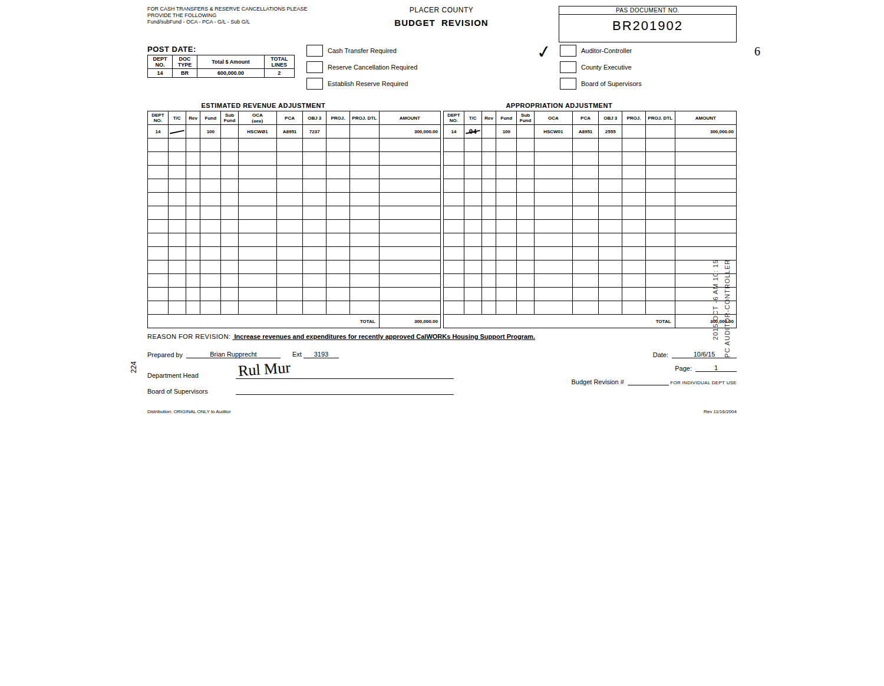FOR CASH TRANSFERS & RESERVE CANCELLATIONS PLEASE PROVIDE THE FOLLOWING
Fund/subFund - OCA - PCA - G/L - Sub G/L
PLACER COUNTY
BUDGET REVISION
PAS DOCUMENT NO.
BR201902
POST DATE:
| DEPT NO. | DOC TYPE | Total $ Amount | TOTAL LINES |
| --- | --- | --- | --- |
| 14 | BR | 600,000.00 | 2 |
Cash Transfer Required
Reserve Cancellation Required
Establish Reserve Required
✓
Auditor-Controller
County Executive
Board of Supervisors
6
| ESTIMATED REVENUE ADJUSTMENT |
| --- |
| DEPT NO. | T/C | Rev | Fund | Sub Fund | OCA (oeo) | PCA | OBJ 3 | PROJ. | PROJ. DTL | AMOUNT |
| 14 | | | 100 | | HSCWØ1 | A8951 | 7237 | | | 300,000.00 |
| TOTAL | 300,000.00 |
| APPROPRIATION ADJUSTMENT |
| --- |
| DEPT NO. | T/C | Rev | Fund | Sub Fund | OCA | PCA | OBJ 3 | PROJ. | PROJ. DTL | AMOUNT |
| 14 | 04 | | 100 | | HSCW01 | A8951 | 2555 | | | 300,000.00 |
| TOTAL | 300,000.00 |
REASON FOR REVISION: Increase revenues and expenditures for recently approved CalWORKs Housing Support Program.
Prepared by Brian Rupprecht Ext 3193
Department Head
Rul Mur
Board of Supervisors
Date: 10/6/15
Page: 1
Budget Revision # FOR INDIVIDUAL DEPT USE
Distribution: ORIGINAL ONLY to Auditor
Rev 11/16/2004
224
PC AUDITOR-CONTROLLER
2015 OCT -6 AM 10: 15